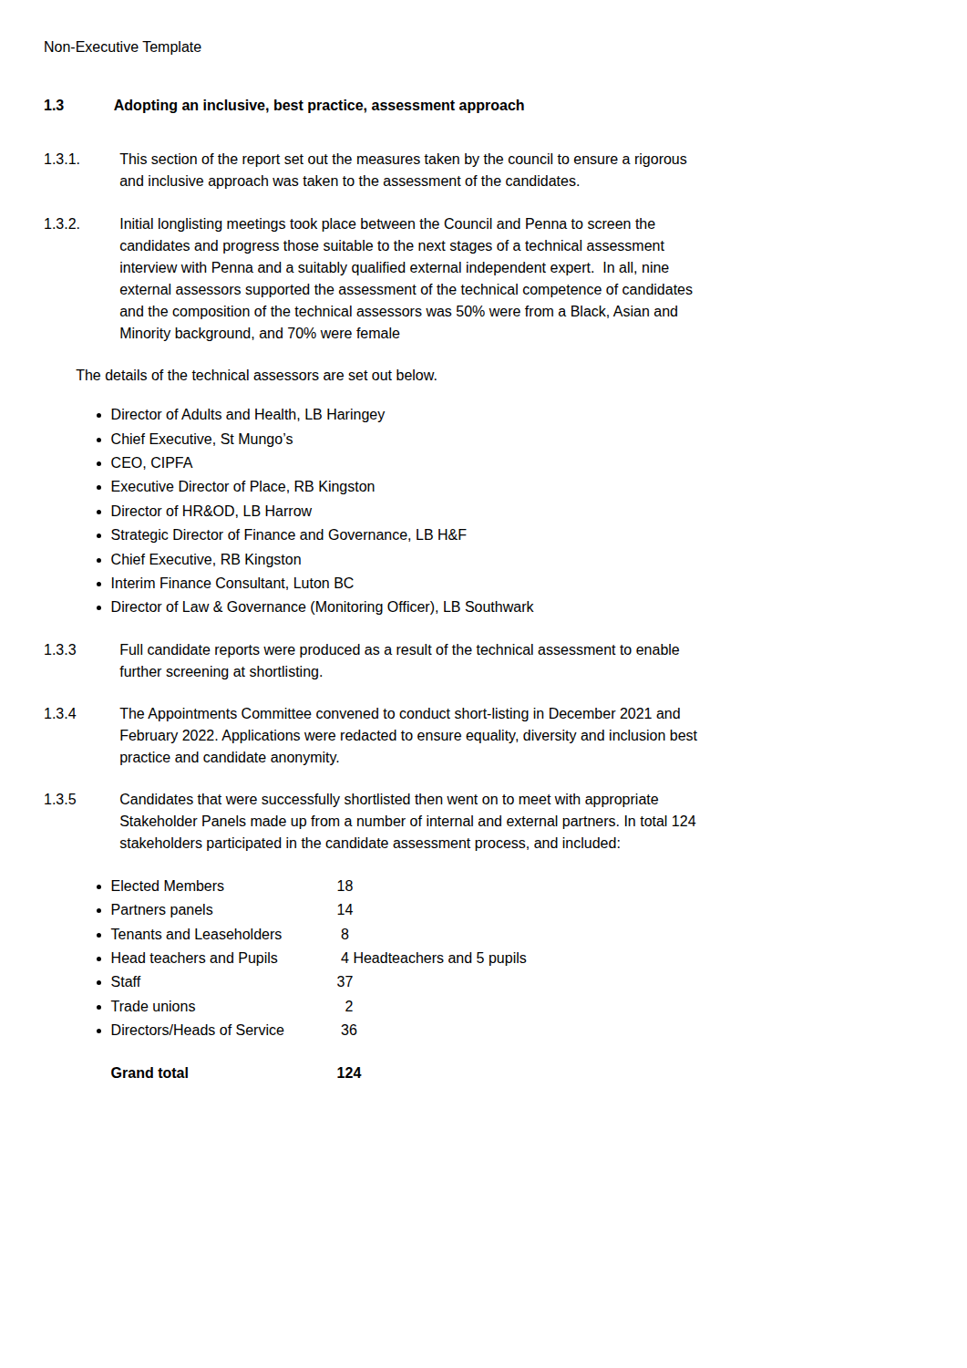Non-Executive Template
1.3
Adopting an inclusive, best practice, assessment approach
1.3.1.
This section of the report set out the measures taken by the council to ensure a rigorous and inclusive approach was taken to the assessment of the candidates.
1.3.2.
Initial longlisting meetings took place between the Council and Penna to screen the candidates and progress those suitable to the next stages of a technical assessment interview with Penna and a suitably qualified external independent expert. In all, nine external assessors supported the assessment of the technical competence of candidates and the composition of the technical assessors was 50% were from a Black, Asian and Minority background, and 70% were female
The details of the technical assessors are set out below.
Director of Adults and Health, LB Haringey
Chief Executive, St Mungo’s
CEO, CIPFA
Executive Director of Place, RB Kingston
Director of HR&OD, LB Harrow
Strategic Director of Finance and Governance, LB H&F
Chief Executive, RB Kingston
Interim Finance Consultant, Luton BC
Director of Law & Governance (Monitoring Officer), LB Southwark
1.3.3
Full candidate reports were produced as a result of the technical assessment to enable further screening at shortlisting.
1.3.4
The Appointments Committee convened to conduct short-listing in December 2021 and February 2022. Applications were redacted to ensure equality, diversity and inclusion best practice and candidate anonymity.
1.3.5
Candidates that were successfully shortlisted then went on to meet with appropriate Stakeholder Panels made up from a number of internal and external partners. In total 124 stakeholders participated in the candidate assessment process, and included:
Elected Members 18
Partners panels 14
Tenants and Leaseholders 8
Head teachers and Pupils 4 Headteachers and 5 pupils
Staff 37
Trade unions 2
Directors/Heads of Service 36
Grand total 124